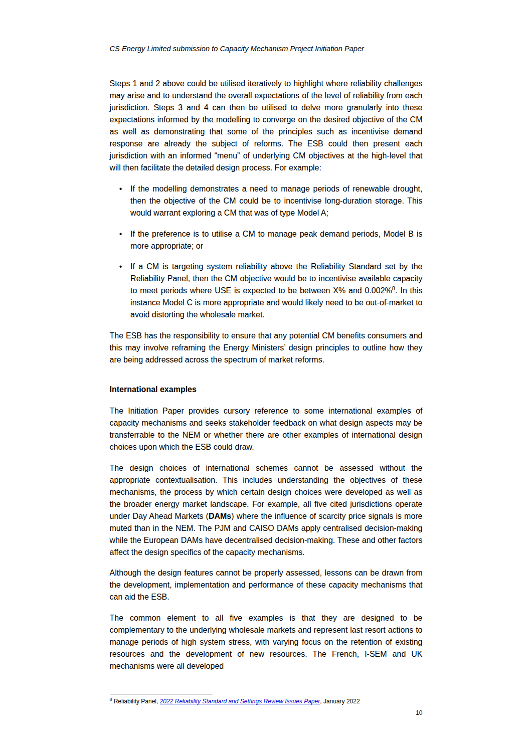CS Energy Limited submission to Capacity Mechanism Project Initiation Paper
Steps 1 and 2 above could be utilised iteratively to highlight where reliability challenges may arise and to understand the overall expectations of the level of reliability from each jurisdiction. Steps 3 and 4 can then be utilised to delve more granularly into these expectations informed by the modelling to converge on the desired objective of the CM as well as demonstrating that some of the principles such as incentivise demand response are already the subject of reforms. The ESB could then present each jurisdiction with an informed “menu” of underlying CM objectives at the high-level that will then facilitate the detailed design process. For example:
If the modelling demonstrates a need to manage periods of renewable drought, then the objective of the CM could be to incentivise long-duration storage. This would warrant exploring a CM that was of type Model A;
If the preference is to utilise a CM to manage peak demand periods, Model B is more appropriate; or
If a CM is targeting system reliability above the Reliability Standard set by the Reliability Panel, then the CM objective would be to incentivise available capacity to meet periods where USE is expected to be between X% and 0.002%8. In this instance Model C is more appropriate and would likely need to be out-of-market to avoid distorting the wholesale market.
The ESB has the responsibility to ensure that any potential CM benefits consumers and this may involve reframing the Energy Ministers’ design principles to outline how they are being addressed across the spectrum of market reforms.
International examples
The Initiation Paper provides cursory reference to some international examples of capacity mechanisms and seeks stakeholder feedback on what design aspects may be transferrable to the NEM or whether there are other examples of international design choices upon which the ESB could draw.
The design choices of international schemes cannot be assessed without the appropriate contextualisation. This includes understanding the objectives of these mechanisms, the process by which certain design choices were developed as well as the broader energy market landscape. For example, all five cited jurisdictions operate under Day Ahead Markets (DAMs) where the influence of scarcity price signals is more muted than in the NEM. The PJM and CAISO DAMs apply centralised decision-making while the European DAMs have decentralised decision-making. These and other factors affect the design specifics of the capacity mechanisms.
Although the design features cannot be properly assessed, lessons can be drawn from the development, implementation and performance of these capacity mechanisms that can aid the ESB.
The common element to all five examples is that they are designed to be complementary to the underlying wholesale markets and represent last resort actions to manage periods of high system stress, with varying focus on the retention of existing resources and the development of new resources. The French, I-SEM and UK mechanisms were all developed
8 Reliability Panel, 2022 Reliability Standard and Settings Review Issues Paper, January 2022
10